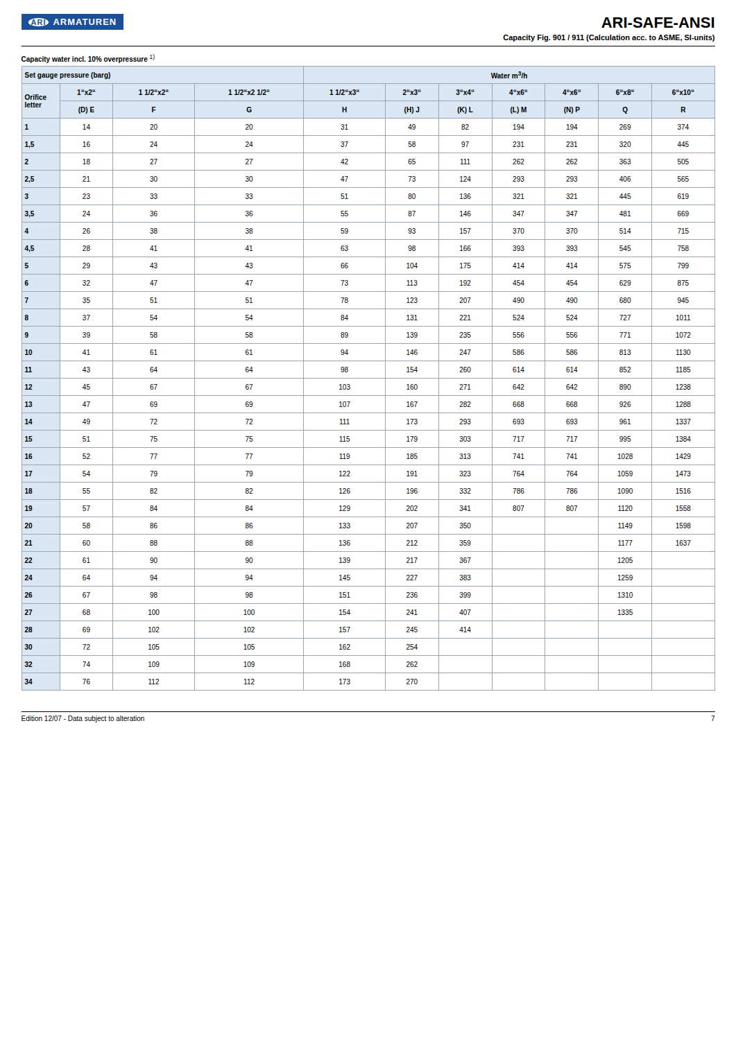ARIARMATUREN
ARI-SAFE-ANSI
Capacity Fig. 901 / 911 (Calculation acc. to ASME, SI-units)
Capacity water incl. 10% overpressure 1)
| Set gauge pressure (barg) | Water m 3 /h |
| --- | --- |
| Orifice letter | 1“x2“ | 1 1/2“x2“ | 1 1/2“x2 1/2“ | 1 1/2“x3“ | 2“x3“ | 3“x4“ | 4“x6“ | 4“x6“ | 6“x8“ | 6“x10“ |
| (D) E | F | G | H | (H) J | (K) L | (L) M | (N) P | Q | R |
| 1 | 14 | 20 | 20 | 31 | 49 | 82 | 194 | 194 | 269 | 374 |
| 1,5 | 16 | 24 | 24 | 37 | 58 | 97 | 231 | 231 | 320 | 445 |
| 2 | 18 | 27 | 27 | 42 | 65 | 111 | 262 | 262 | 363 | 505 |
| 2,5 | 21 | 30 | 30 | 47 | 73 | 124 | 293 | 293 | 406 | 565 |
| 3 | 23 | 33 | 33 | 51 | 80 | 136 | 321 | 321 | 445 | 619 |
| 3,5 | 24 | 36 | 36 | 55 | 87 | 146 | 347 | 347 | 481 | 669 |
| 4 | 26 | 38 | 38 | 59 | 93 | 157 | 370 | 370 | 514 | 715 |
| 4,5 | 28 | 41 | 41 | 63 | 98 | 166 | 393 | 393 | 545 | 758 |
| 5 | 29 | 43 | 43 | 66 | 104 | 175 | 414 | 414 | 575 | 799 |
| 6 | 32 | 47 | 47 | 73 | 113 | 192 | 454 | 454 | 629 | 875 |
| 7 | 35 | 51 | 51 | 78 | 123 | 207 | 490 | 490 | 680 | 945 |
| 8 | 37 | 54 | 54 | 84 | 131 | 221 | 524 | 524 | 727 | 1011 |
| 9 | 39 | 58 | 58 | 89 | 139 | 235 | 556 | 556 | 771 | 1072 |
| 10 | 41 | 61 | 61 | 94 | 146 | 247 | 586 | 586 | 813 | 1130 |
| 11 | 43 | 64 | 64 | 98 | 154 | 260 | 614 | 614 | 852 | 1185 |
| 12 | 45 | 67 | 67 | 103 | 160 | 271 | 642 | 642 | 890 | 1238 |
| 13 | 47 | 69 | 69 | 107 | 167 | 282 | 668 | 668 | 926 | 1288 |
| 14 | 49 | 72 | 72 | 111 | 173 | 293 | 693 | 693 | 961 | 1337 |
| 15 | 51 | 75 | 75 | 115 | 179 | 303 | 717 | 717 | 995 | 1384 |
| 16 | 52 | 77 | 77 | 119 | 185 | 313 | 741 | 741 | 1028 | 1429 |
| 17 | 54 | 79 | 79 | 122 | 191 | 323 | 764 | 764 | 1059 | 1473 |
| 18 | 55 | 82 | 82 | 126 | 196 | 332 | 786 | 786 | 1090 | 1516 |
| 19 | 57 | 84 | 84 | 129 | 202 | 341 | 807 | 807 | 1120 | 1558 |
| 20 | 58 | 86 | 86 | 133 | 207 | 350 | | | 1149 | 1598 |
| 21 | 60 | 88 | 88 | 136 | 212 | 359 | | | 1177 | 1637 |
| 22 | 61 | 90 | 90 | 139 | 217 | 367 | | | 1205 | |
| 24 | 64 | 94 | 94 | 145 | 227 | 383 | | | 1259 | |
| 26 | 67 | 98 | 98 | 151 | 236 | 399 | | | 1310 | |
| 27 | 68 | 100 | 100 | 154 | 241 | 407 | | | 1335 | |
| 28 | 69 | 102 | 102 | 157 | 245 | 414 | | | | |
| 30 | 72 | 105 | 105 | 162 | 254 | | | | | |
| 32 | 74 | 109 | 109 | 168 | 262 | | | | | |
| 34 | 76 | 112 | 112 | 173 | 270 | | | | | |
Edition 12/07 - Data subject to alteration
7